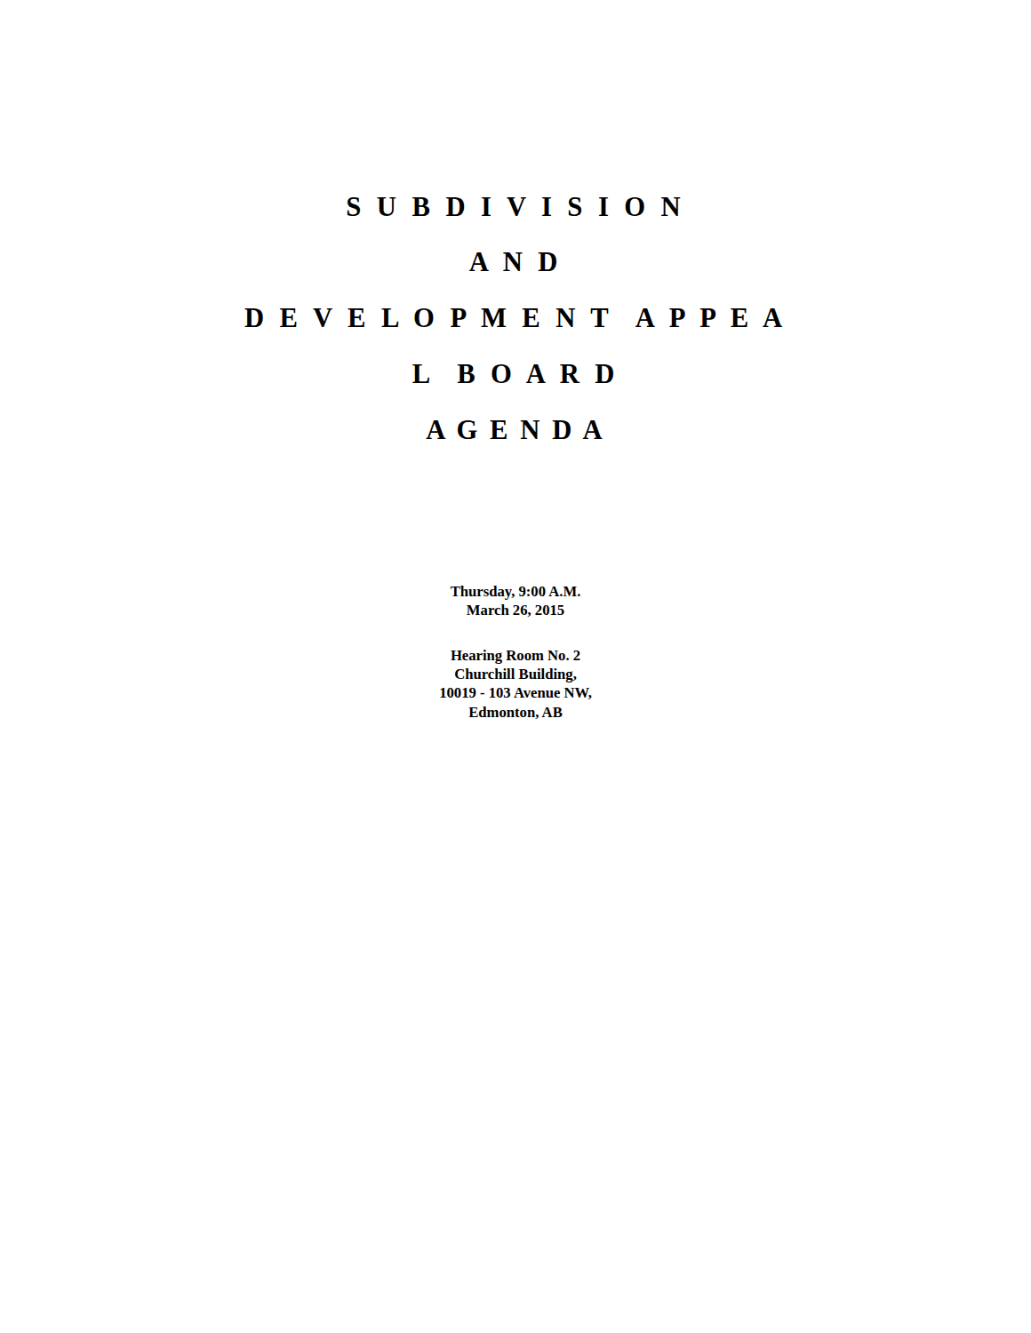S U B D I V I S I O N A N D D E V E L O P M E N T A P P E A L B O A R D A G E N D A
Thursday, 9:00 A.M.
March 26, 2015
Hearing Room No. 2
Churchill Building,
10019 - 103 Avenue NW,
Edmonton, AB